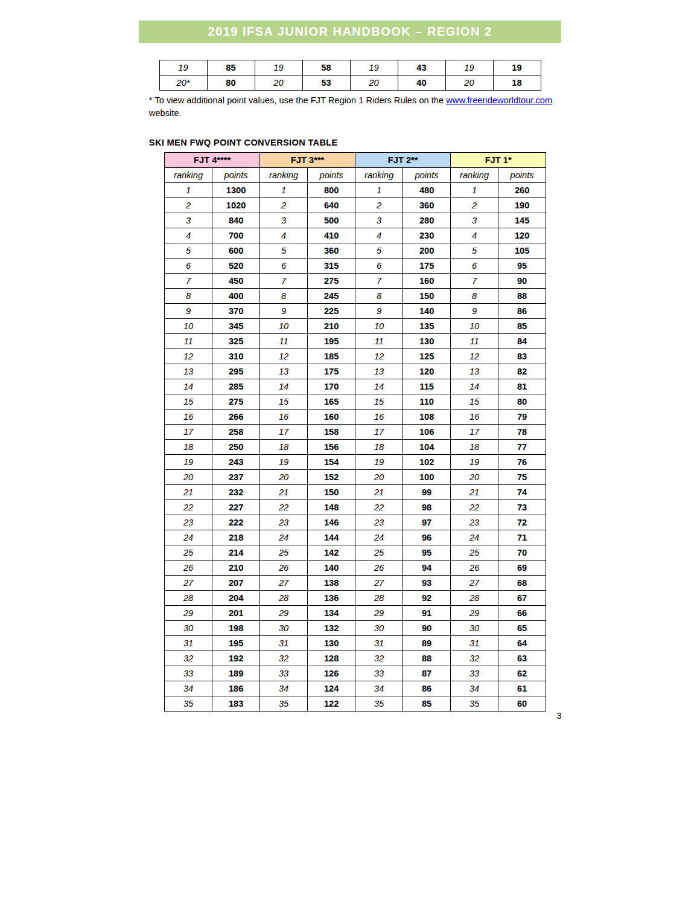2019 IFSA JUNIOR HANDBOOK – REGION 2
| 19 | 85 | 19 | 58 | 19 | 43 | 19 | 19 |
| 20* | 80 | 20 | 53 | 20 | 40 | 20 | 18 |
* To view additional point values, use the FJT Region 1 Riders Rules on the www.freerideworldtour.com website.
SKI MEN FWQ POINT CONVERSION TABLE
| FJT 4**** | FJT 3*** | FJT 2** | FJT 1* |
| ranking | points | ranking | points | ranking | points | ranking | points |
| 1 | 1300 | 1 | 800 | 1 | 480 | 1 | 260 |
| 2 | 1020 | 2 | 640 | 2 | 360 | 2 | 190 |
| 3 | 840 | 3 | 500 | 3 | 280 | 3 | 145 |
| 4 | 700 | 4 | 410 | 4 | 230 | 4 | 120 |
| 5 | 600 | 5 | 360 | 5 | 200 | 5 | 105 |
| 6 | 520 | 6 | 315 | 6 | 175 | 6 | 95 |
| 7 | 450 | 7 | 275 | 7 | 160 | 7 | 90 |
| 8 | 400 | 8 | 245 | 8 | 150 | 8 | 88 |
| 9 | 370 | 9 | 225 | 9 | 140 | 9 | 86 |
| 10 | 345 | 10 | 210 | 10 | 135 | 10 | 85 |
| 11 | 325 | 11 | 195 | 11 | 130 | 11 | 84 |
| 12 | 310 | 12 | 185 | 12 | 125 | 12 | 83 |
| 13 | 295 | 13 | 175 | 13 | 120 | 13 | 82 |
| 14 | 285 | 14 | 170 | 14 | 115 | 14 | 81 |
| 15 | 275 | 15 | 165 | 15 | 110 | 15 | 80 |
| 16 | 266 | 16 | 160 | 16 | 108 | 16 | 79 |
| 17 | 258 | 17 | 158 | 17 | 106 | 17 | 78 |
| 18 | 250 | 18 | 156 | 18 | 104 | 18 | 77 |
| 19 | 243 | 19 | 154 | 19 | 102 | 19 | 76 |
| 20 | 237 | 20 | 152 | 20 | 100 | 20 | 75 |
| 21 | 232 | 21 | 150 | 21 | 99 | 21 | 74 |
| 22 | 227 | 22 | 148 | 22 | 98 | 22 | 73 |
| 23 | 222 | 23 | 146 | 23 | 97 | 23 | 72 |
| 24 | 218 | 24 | 144 | 24 | 96 | 24 | 71 |
| 25 | 214 | 25 | 142 | 25 | 95 | 25 | 70 |
| 26 | 210 | 26 | 140 | 26 | 94 | 26 | 69 |
| 27 | 207 | 27 | 138 | 27 | 93 | 27 | 68 |
| 28 | 204 | 28 | 136 | 28 | 92 | 28 | 67 |
| 29 | 201 | 29 | 134 | 29 | 91 | 29 | 66 |
| 30 | 198 | 30 | 132 | 30 | 90 | 30 | 65 |
| 31 | 195 | 31 | 130 | 31 | 89 | 31 | 64 |
| 32 | 192 | 32 | 128 | 32 | 88 | 32 | 63 |
| 33 | 189 | 33 | 126 | 33 | 87 | 33 | 62 |
| 34 | 186 | 34 | 124 | 34 | 86 | 34 | 61 |
| 35 | 183 | 35 | 122 | 35 | 85 | 35 | 60 |
3